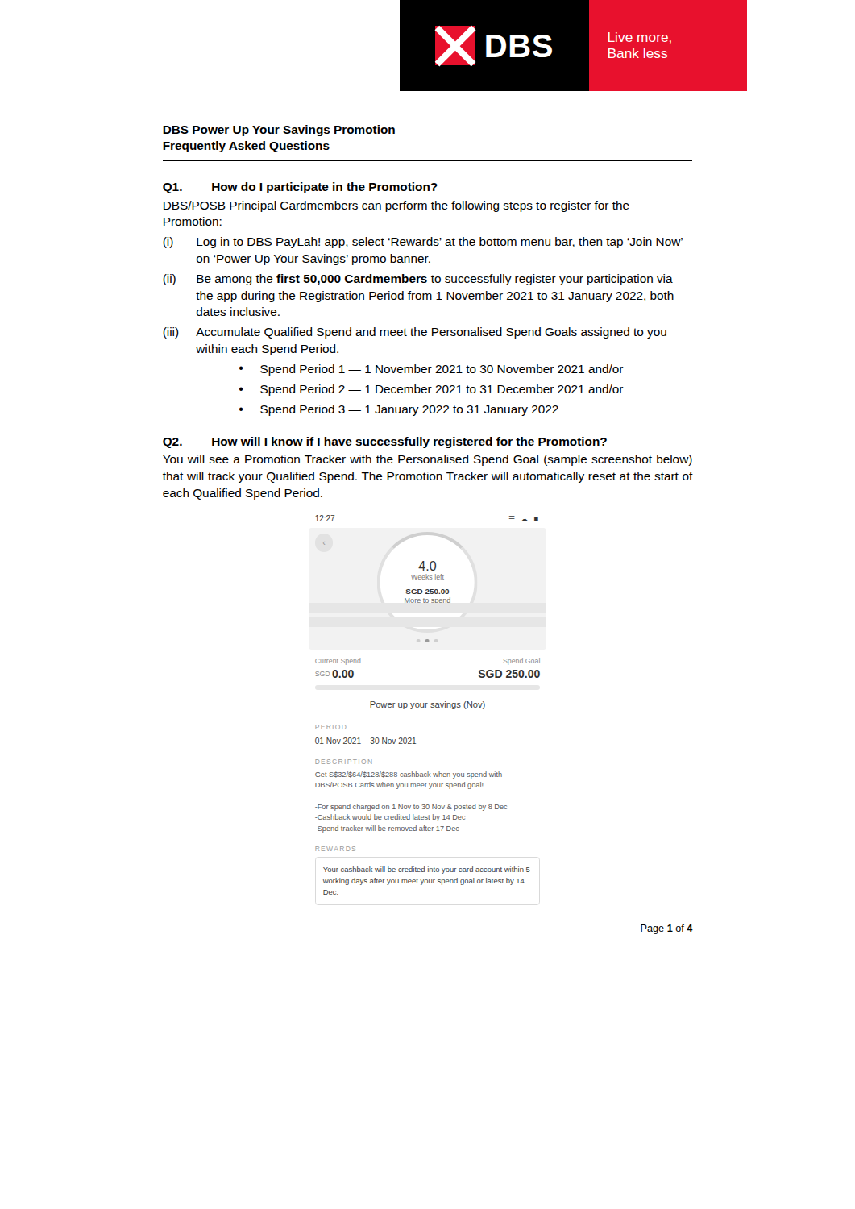DBS
Live more,
Bank less
DBS Power Up Your Savings Promotion
Frequently Asked Questions
Q1. How do I participate in the Promotion?
DBS/POSB Principal Cardmembers can perform the following steps to register for the Promotion:
(i) Log in to DBS PayLah! app, select ‘Rewards’ at the bottom menu bar, then tap ‘Join Now’ on ‘Power Up Your Savings’ promo banner.
(ii) Be among the first 50,000 Cardmembers to successfully register your participation via the app during the Registration Period from 1 November 2021 to 31 January 2022, both dates inclusive.
(iii) Accumulate Qualified Spend and meet the Personalised Spend Goals assigned to you within each Spend Period.
Spend Period 1 — 1 November 2021 to 30 November 2021 and/or
Spend Period 2 — 1 December 2021 to 31 December 2021 and/or
Spend Period 3 — 1 January 2022 to 31 January 2022
Q2. How will I know if I have successfully registered for the Promotion?
You will see a Promotion Tracker with the Personalised Spend Goal (sample screenshot below) that will track your Qualified Spend. The Promotion Tracker will automatically reset at the start of each Qualified Spend Period.
12:27 ☰ ☁ ■
‹
4.0
Weeks left
SGD 250.00More to spend
Current Spend
SGD0.00
Spend Goal
SGD 250.00
Power up your savings (Nov)
PERIOD
01 Nov 2021 – 30 Nov 2021
DESCRIPTION
Get S$32/$64/$128/$288 cashback when you spend with DBS/POSB Cards when you meet your spend goal!
-For spend charged on 1 Nov to 30 Nov & posted by 8 Dec
-Cashback would be credited latest by 14 Dec
-Spend tracker will be removed after 17 Dec
REWARDS
Your cashback will be credited into your card account within 5 working days after you meet your spend goal or latest by 14 Dec.
Page 1 of 4